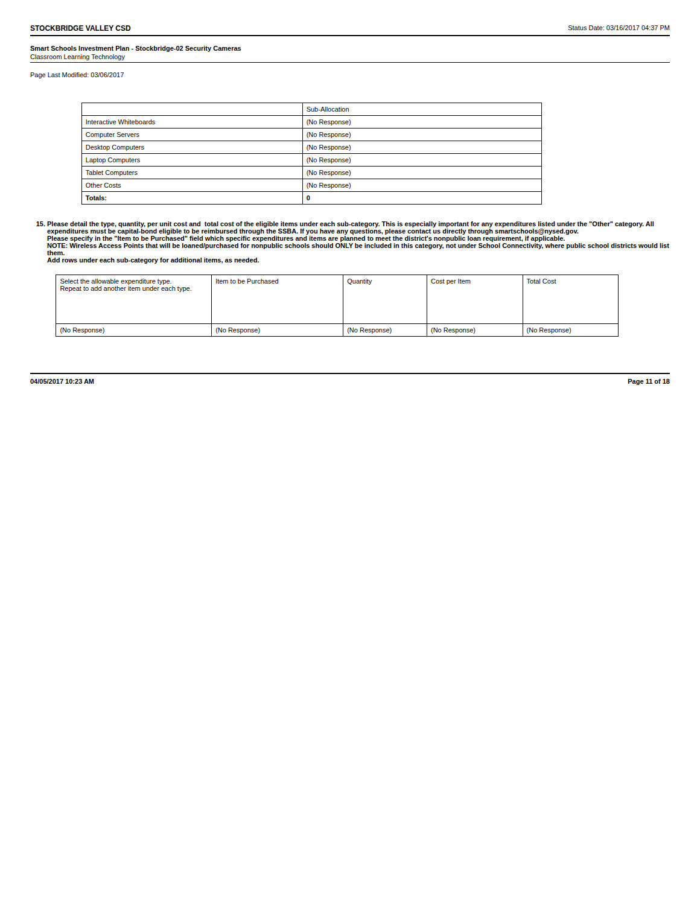STOCKBRIDGE VALLEY CSD Status Date: 03/16/2017 04:37 PM
Smart Schools Investment Plan - Stockbridge-02 Security Cameras
Classroom Learning Technology
Page Last Modified: 03/06/2017
| | Sub-Allocation |
| Interactive Whiteboards | (No Response) |
| Computer Servers | (No Response) |
| Desktop Computers | (No Response) |
| Laptop Computers | (No Response) |
| Tablet Computers | (No Response) |
| Other Costs | (No Response) |
| Totals: | 0 |
Please detail the type, quantity, per unit cost and total cost of the eligible items under each sub-category. This is especially important for any expenditures listed under the "Other" category. All expenditures must be capital-bond eligible to be reimbursed through the SSBA. If you have any questions, please contact us directly through smartschools@nysed.gov.
Please specify in the "Item to be Purchased" field which specific expenditures and items are planned to meet the district's nonpublic loan requirement, if applicable.
NOTE: Wireless Access Points that will be loaned/purchased for nonpublic schools should ONLY be included in this category, not under School Connectivity, where public school districts would list them.
Add rows under each sub-category for additional items, as needed.
| Select the allowable expenditure type. Repeat to add another item under each type. | Item to be Purchased | Quantity | Cost per Item | Total Cost |
| (No Response) | (No Response) | (No Response) | (No Response) | (No Response) |
04/05/2017 10:23 AM Page 11 of 18